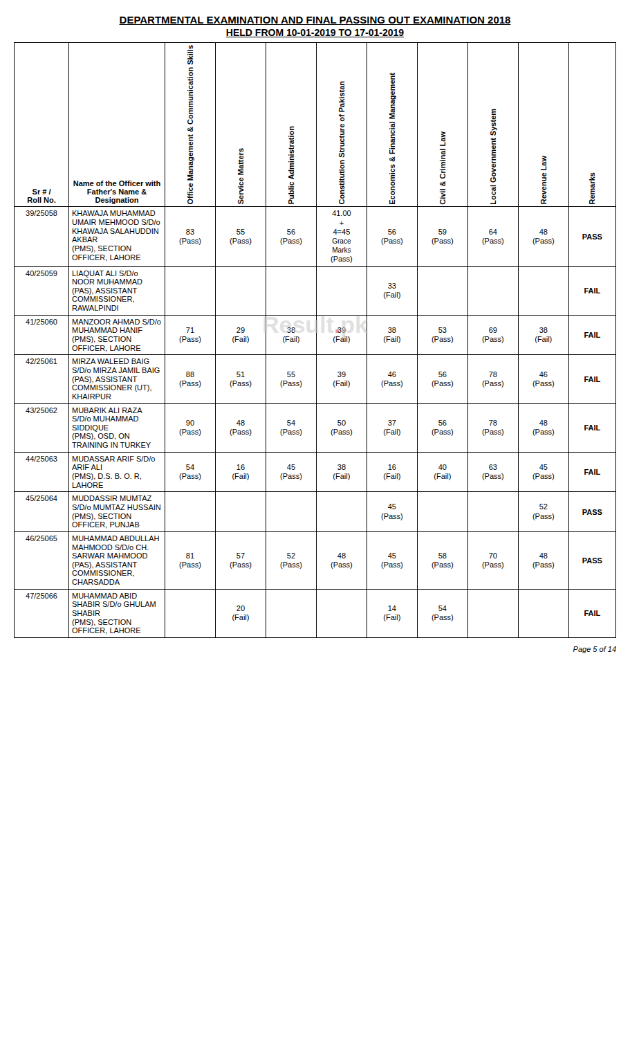DEPARTMENTAL EXAMINATION AND FINAL PASSING OUT EXAMINATION 2018
HELD FROM 10-01-2019 TO 17-01-2019
Result. pk
| Sr # / Roll No. | Name of the Officer with Father's Name & Designation | Office Management & Communication Skills | Service Matters | Public Administration | Constitution Structure of Pakistan | Economics & Financial Management | Civil & Criminal Law | Local Government System | Revenue Law | Remarks |
| --- | --- | --- | --- | --- | --- | --- | --- | --- | --- | --- |
| 39/25058 | KHAWAJA MUHAMMAD UMAIR MEHMOOD S/D/o KHAWAJA SALAHUDDIN AKBAR (PMS), SECTION OFFICER, LAHORE | 83 (Pass) | 55 (Pass) | 56 (Pass) | 41.00 + 4=45 Grace Marks (Pass) | 56 (Pass) | 59 (Pass) | 64 (Pass) | 48 (Pass) | PASS |
| 40/25059 | LIAQUAT ALI S/D/o NOOR MUHAMMAD (PAS), ASSISTANT COMMISSIONER, RAWALPINDI | | | | | 33 (Fail) | | | | FAIL |
| 41/25060 | MANZOOR AHMAD S/D/o MUHAMMAD HANIF (PMS), SECTION OFFICER, LAHORE | 71 (Pass) | 29 (Fail) | 38 (Fail) | 39 (Fail) | 38 (Fail) | 53 (Pass) | 69 (Pass) | 38 (Fail) | FAIL |
| 42/25061 | MIRZA WALEED BAIG S/D/o MIRZA JAMIL BAIG (PAS), ASSISTANT COMMISSIONER (UT), KHAIRPUR | 88 (Pass) | 51 (Pass) | 55 (Pass) | 39 (Fail) | 46 (Pass) | 56 (Pass) | 78 (Pass) | 46 (Pass) | FAIL |
| 43/25062 | MUBARIK ALI RAZA S/D/o MUHAMMAD SIDDIQUE (PMS), OSD, ON TRAINING IN TURKEY | 90 (Pass) | 48 (Pass) | 54 (Pass) | 50 (Pass) | 37 (Fail) | 56 (Pass) | 78 (Pass) | 48 (Pass) | FAIL |
| 44/25063 | MUDASSAR ARIF S/D/o ARIF ALI (PMS), D.S. B. O. R, LAHORE | 54 (Pass) | 16 (Fail) | 45 (Pass) | 38 (Fail) | 16 (Fail) | 40 (Fail) | 63 (Pass) | 45 (Pass) | FAIL |
| 45/25064 | MUDDASSIR MUMTAZ S/D/o MUMTAZ HUSSAIN (PMS), SECTION OFFICER, PUNJAB | | | | | 45 (Pass) | | | 52 (Pass) | PASS |
| 46/25065 | MUHAMMAD ABDULLAH MAHMOOD S/D/o CH. SARWAR MAHMOOD (PAS), ASSISTANT COMMISSIONER, CHARSADDA | 81 (Pass) | 57 (Pass) | 52 (Pass) | 48 (Pass) | 45 (Pass) | 58 (Pass) | 70 (Pass) | 48 (Pass) | PASS |
| 47/25066 | MUHAMMAD ABID SHABIR S/D/o GHULAM SHABIR (PMS), SECTION OFFICER, LAHORE | | 20 (Fail) | | | 14 (Fail) | 54 (Pass) | | | FAIL |
Page 5 of 14